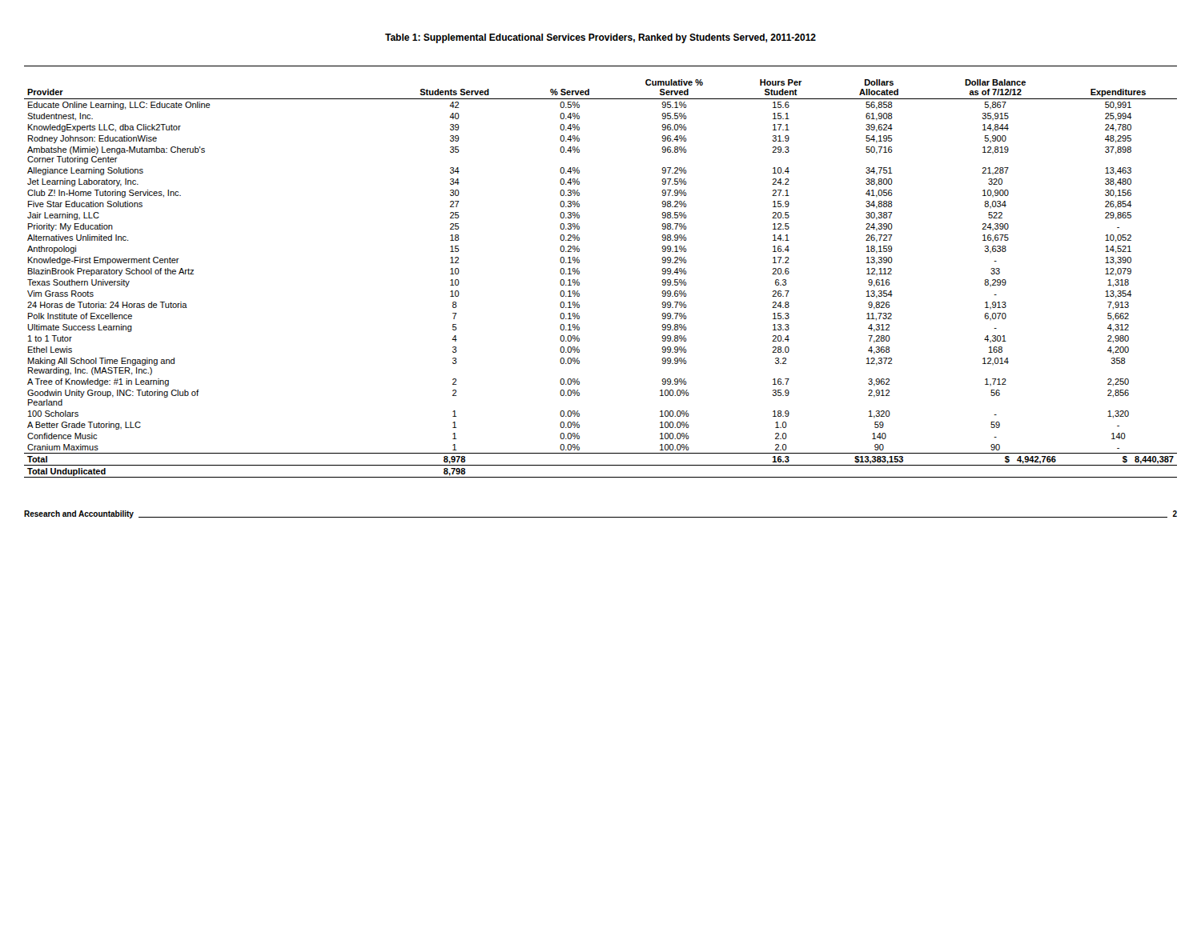Table 1: Supplemental Educational Services Providers, Ranked by Students Served, 2011-2012
| Provider | Students Served | % Served | Cumulative % Served | Hours Per Student | Dollars Allocated | Dollar Balance as of 7/12/12 | Expenditures |
| --- | --- | --- | --- | --- | --- | --- | --- |
| Educate Online Learning, LLC: Educate Online | 42 | 0.5% | 95.1% | 15.6 | 56,858 | 5,867 | 50,991 |
| Studentnest, Inc. | 40 | 0.4% | 95.5% | 15.1 | 61,908 | 35,915 | 25,994 |
| KnowledgExperts LLC, dba Click2Tutor | 39 | 0.4% | 96.0% | 17.1 | 39,624 | 14,844 | 24,780 |
| Rodney Johnson: EducationWise | 39 | 0.4% | 96.4% | 31.9 | 54,195 | 5,900 | 48,295 |
| Ambatshe (Mimie) Lenga-Mutamba: Cherub's Corner Tutoring Center | 35 | 0.4% | 96.8% | 29.3 | 50,716 | 12,819 | 37,898 |
| Allegiance Learning Solutions | 34 | 0.4% | 97.2% | 10.4 | 34,751 | 21,287 | 13,463 |
| Jet Learning Laboratory, Inc. | 34 | 0.4% | 97.5% | 24.2 | 38,800 | 320 | 38,480 |
| Club Z! In-Home Tutoring Services, Inc. | 30 | 0.3% | 97.9% | 27.1 | 41,056 | 10,900 | 30,156 |
| Five Star Education Solutions | 27 | 0.3% | 98.2% | 15.9 | 34,888 | 8,034 | 26,854 |
| Jair Learning, LLC | 25 | 0.3% | 98.5% | 20.5 | 30,387 | 522 | 29,865 |
| Priority: My Education | 25 | 0.3% | 98.7% | 12.5 | 24,390 | 24,390 | - |
| Alternatives Unlimited Inc. | 18 | 0.2% | 98.9% | 14.1 | 26,727 | 16,675 | 10,052 |
| Anthropologi | 15 | 0.2% | 99.1% | 16.4 | 18,159 | 3,638 | 14,521 |
| Knowledge-First Empowerment Center | 12 | 0.1% | 99.2% | 17.2 | 13,390 | - | 13,390 |
| BlazinBrook Preparatory School of the Artz | 10 | 0.1% | 99.4% | 20.6 | 12,112 | 33 | 12,079 |
| Texas Southern University | 10 | 0.1% | 99.5% | 6.3 | 9,616 | 8,299 | 1,318 |
| Vim Grass Roots | 10 | 0.1% | 99.6% | 26.7 | 13,354 | - | 13,354 |
| 24 Horas de Tutoria: 24 Horas de Tutoria | 8 | 0.1% | 99.7% | 24.8 | 9,826 | 1,913 | 7,913 |
| Polk Institute of Excellence | 7 | 0.1% | 99.7% | 15.3 | 11,732 | 6,070 | 5,662 |
| Ultimate Success Learning | 5 | 0.1% | 99.8% | 13.3 | 4,312 | - | 4,312 |
| 1 to 1 Tutor | 4 | 0.0% | 99.8% | 20.4 | 7,280 | 4,301 | 2,980 |
| Ethel Lewis | 3 | 0.0% | 99.9% | 28.0 | 4,368 | 168 | 4,200 |
| Making All School Time Engaging and Rewarding, Inc. (MASTER, Inc.) | 3 | 0.0% | 99.9% | 3.2 | 12,372 | 12,014 | 358 |
| A Tree of Knowledge: #1 in Learning | 2 | 0.0% | 99.9% | 16.7 | 3,962 | 1,712 | 2,250 |
| Goodwin Unity Group, INC: Tutoring Club of Pearland | 2 | 0.0% | 100.0% | 35.9 | 2,912 | 56 | 2,856 |
| 100 Scholars | 1 | 0.0% | 100.0% | 18.9 | 1,320 | - | 1,320 |
| A Better Grade Tutoring, LLC | 1 | 0.0% | 100.0% | 1.0 | 59 | 59 | - |
| Confidence Music | 1 | 0.0% | 100.0% | 2.0 | 140 | - | 140 |
| Cranium Maximus | 1 | 0.0% | 100.0% | 2.0 | 90 | 90 | - |
| Total | 8,978 | | | 16.3 | $13,383,153 | $ 4,942,766 | $ 8,440,387 |
| Total Unduplicated | 8,798 | | | | | | |
Research and Accountability 2